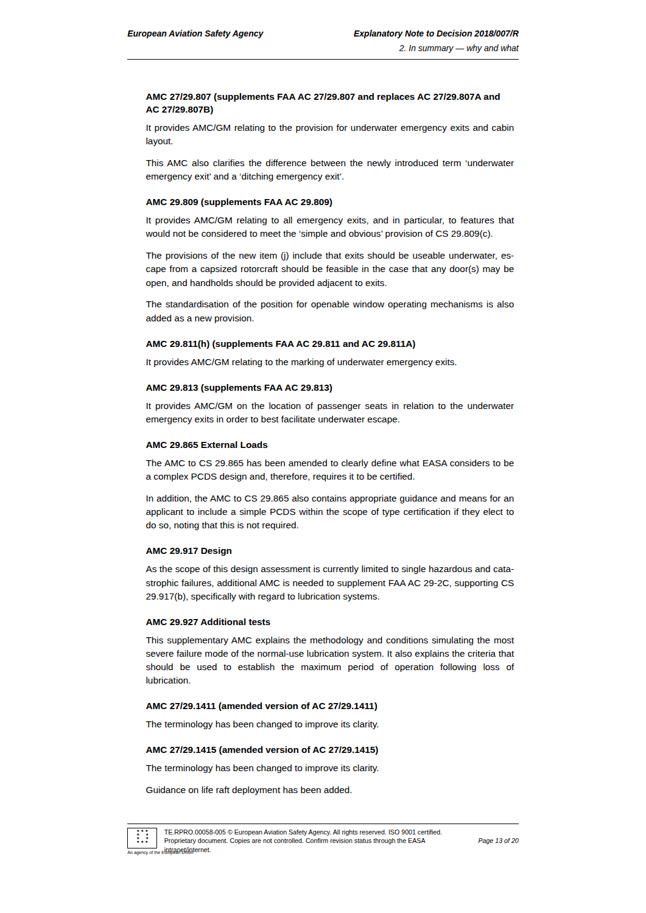European Aviation Safety Agency
Explanatory Note to Decision 2018/007/R
2. In summary — why and what
AMC 27/29.807 (supplements FAA AC 27/29.807 and replaces AC 27/29.807A and AC 27/29.807B)
It provides AMC/GM relating to the provision for underwater emergency exits and cabin layout.
This AMC also clarifies the difference between the newly introduced term ‘underwater emergency exit’ and a ‘ditching emergency exit’.
AMC 29.809 (supplements FAA AC 29.809)
It provides AMC/GM relating to all emergency exits, and in particular, to features that would not be considered to meet the ‘simple and obvious’ provision of CS 29.809(c).
The provisions of the new item (j) include that exits should be useable underwater, escape from a capsized rotorcraft should be feasible in the case that any door(s) may be open, and handholds should be provided adjacent to exits.
The standardisation of the position for openable window operating mechanisms is also added as a new provision.
AMC 29.811(h) (supplements FAA AC 29.811 and AC 29.811A)
It provides AMC/GM relating to the marking of underwater emergency exits.
AMC 29.813 (supplements FAA AC 29.813)
It provides AMC/GM on the location of passenger seats in relation to the underwater emergency exits in order to best facilitate underwater escape.
AMC 29.865 External Loads
The AMC to CS 29.865 has been amended to clearly define what EASA considers to be a complex PCDS design and, therefore, requires it to be certified.
In addition, the AMC to CS 29.865 also contains appropriate guidance and means for an applicant to include a simple PCDS within the scope of type certification if they elect to do so, noting that this is not required.
AMC 29.917 Design
As the scope of this design assessment is currently limited to single hazardous and catastrophic failures, additional AMC is needed to supplement FAA AC 29-2C, supporting CS 29.917(b), specifically with regard to lubrication systems.
AMC 29.927 Additional tests
This supplementary AMC explains the methodology and conditions simulating the most severe failure mode of the normal-use lubrication system. It also explains the criteria that should be used to establish the maximum period of operation following loss of lubrication.
AMC 27/29.1411 (amended version of AC 27/29.1411)
The terminology has been changed to improve its clarity.
AMC 27/29.1415 (amended version of AC 27/29.1415)
The terminology has been changed to improve its clarity.
Guidance on life raft deployment has been added.
★ ★ ★
★ ★
★ ★
★ ★ ★
An agency of the European Union
TE.RPRO.00058-005 © European Aviation Safety Agency. All rights reserved. ISO 9001 certified.
Proprietary document. Copies are not controlled. Confirm revision status through the EASA intranet/internet. Page 13 of 20